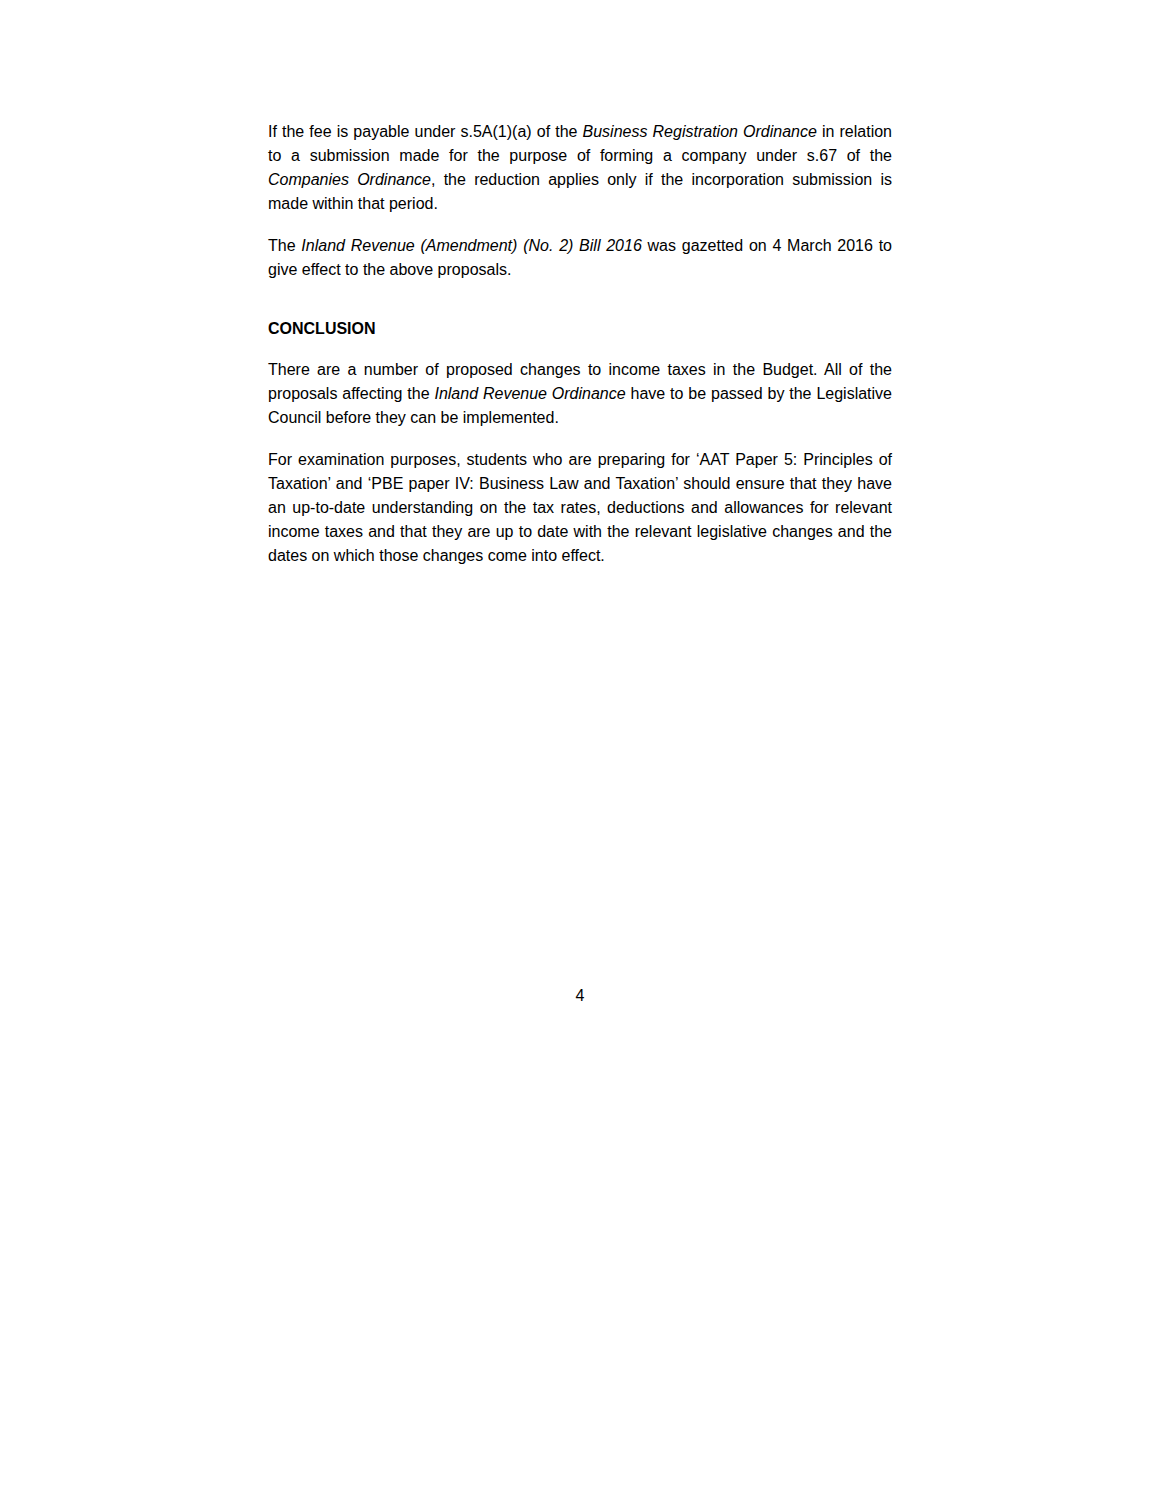If the fee is payable under s.5A(1)(a) of the Business Registration Ordinance in relation to a submission made for the purpose of forming a company under s.67 of the Companies Ordinance, the reduction applies only if the incorporation submission is made within that period.
The Inland Revenue (Amendment) (No. 2) Bill 2016 was gazetted on 4 March 2016 to give effect to the above proposals.
CONCLUSION
There are a number of proposed changes to income taxes in the Budget. All of the proposals affecting the Inland Revenue Ordinance have to be passed by the Legislative Council before they can be implemented.
For examination purposes, students who are preparing for ‘AAT Paper 5: Principles of Taxation’ and ‘PBE paper IV: Business Law and Taxation’ should ensure that they have an up-to-date understanding on the tax rates, deductions and allowances for relevant income taxes and that they are up to date with the relevant legislative changes and the dates on which those changes come into effect.
4